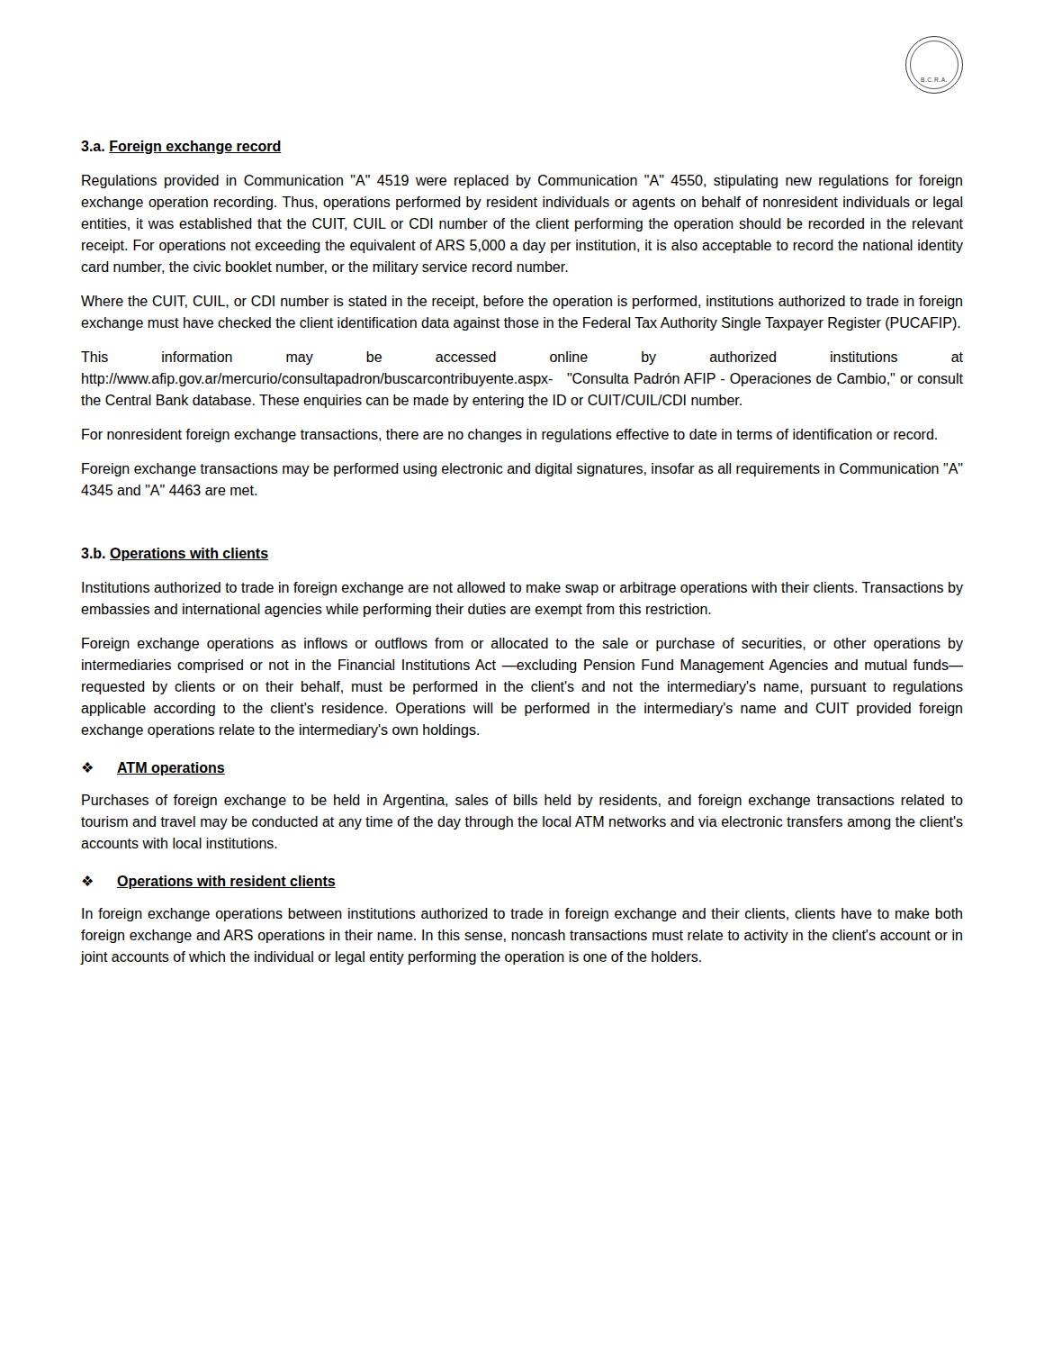3.a. Foreign exchange record
Regulations provided in Communication "A" 4519 were replaced by Communication "A" 4550, stipulating new regulations for foreign exchange operation recording. Thus, operations performed by resident individuals or agents on behalf of nonresident individuals or legal entities, it was established that the CUIT, CUIL or CDI number of the client performing the operation should be recorded in the relevant receipt. For operations not exceeding the equivalent of ARS 5,000 a day per institution, it is also acceptable to record the national identity card number, the civic booklet number, or the military service record number.
Where the CUIT, CUIL, or CDI number is stated in the receipt, before the operation is performed, institutions authorized to trade in foreign exchange must have checked the client identification data against those in the Federal Tax Authority Single Taxpayer Register (PUCAFIP).
This information may be accessed online by authorized institutions at http://www.afip.gov.ar/mercurio/consultapadron/buscarcontribuyente.aspx- "Consulta Padrón AFIP - Operaciones de Cambio," or consult the Central Bank database. These enquiries can be made by entering the ID or CUIT/CUIL/CDI number.
For nonresident foreign exchange transactions, there are no changes in regulations effective to date in terms of identification or record.
Foreign exchange transactions may be performed using electronic and digital signatures, insofar as all requirements in Communication "A" 4345 and "A" 4463 are met.
3.b. Operations with clients
Institutions authorized to trade in foreign exchange are not allowed to make swap or arbitrage operations with their clients. Transactions by embassies and international agencies while performing their duties are exempt from this restriction.
Foreign exchange operations as inflows or outflows from or allocated to the sale or purchase of securities, or other operations by intermediaries comprised or not in the Financial Institutions Act —excluding Pension Fund Management Agencies and mutual funds— requested by clients or on their behalf, must be performed in the client's and not the intermediary's name, pursuant to regulations applicable according to the client's residence. Operations will be performed in the intermediary's name and CUIT provided foreign exchange operations relate to the intermediary's own holdings.
ATM operations
Purchases of foreign exchange to be held in Argentina, sales of bills held by residents, and foreign exchange transactions related to tourism and travel may be conducted at any time of the day through the local ATM networks and via electronic transfers among the client's accounts with local institutions.
Operations with resident clients
In foreign exchange operations between institutions authorized to trade in foreign exchange and their clients, clients have to make both foreign exchange and ARS operations in their name. In this sense, noncash transactions must relate to activity in the client's account or in joint accounts of which the individual or legal entity performing the operation is one of the holders.